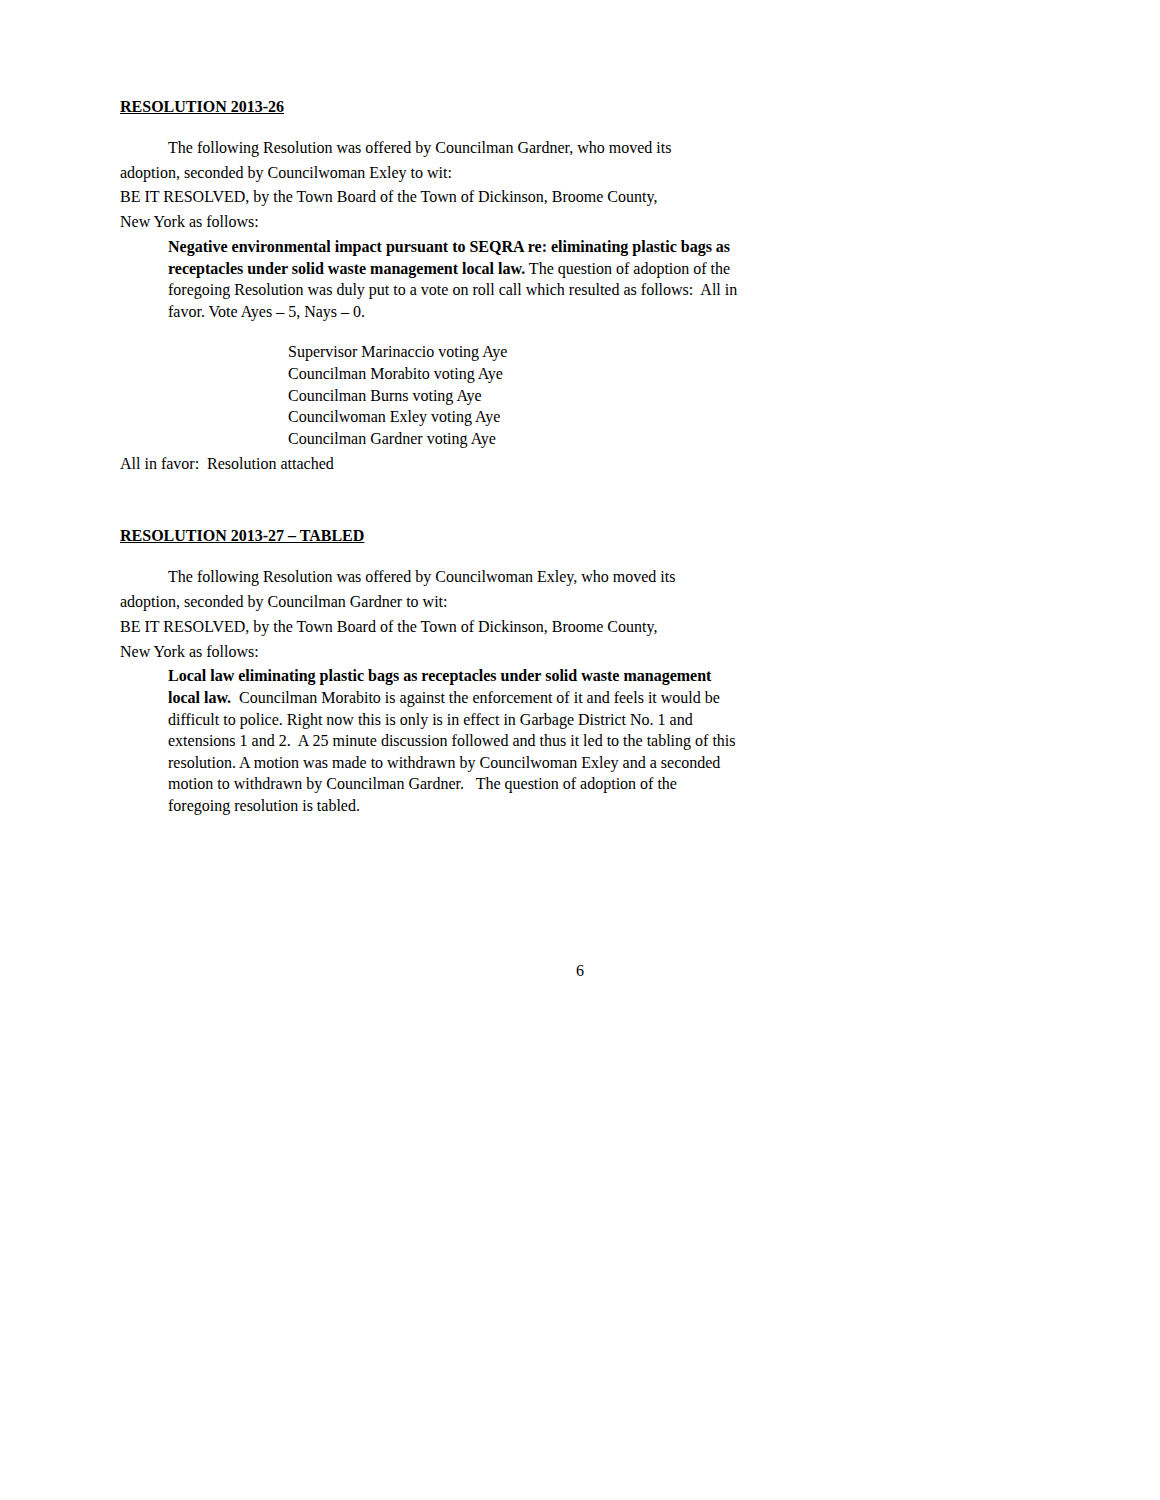RESOLUTION 2013-26
The following Resolution was offered by Councilman Gardner, who moved its
adoption, seconded by Councilwoman Exley to wit:
BE IT RESOLVED, by the Town Board of the Town of Dickinson, Broome County,
New York as follows:
Negative environmental impact pursuant to SEQRA re: eliminating plastic bags as
receptacles under solid waste management local law. The question of adoption of the
foregoing Resolution was duly put to a vote on roll call which resulted as follows: All in
favor. Vote Ayes – 5, Nays – 0.
Supervisor Marinaccio voting Aye
Councilman Morabito voting Aye
Councilman Burns voting Aye
Councilwoman Exley voting Aye
Councilman Gardner voting Aye
All in favor: Resolution attached
RESOLUTION 2013-27 – TABLED
The following Resolution was offered by Councilwoman Exley, who moved its
adoption, seconded by Councilman Gardner to wit:
BE IT RESOLVED, by the Town Board of the Town of Dickinson, Broome County,
New York as follows:
Local law eliminating plastic bags as receptacles under solid waste management
local law. Councilman Morabito is against the enforcement of it and feels it would be
difficult to police. Right now this is only is in effect in Garbage District No. 1 and
extensions 1 and 2. A 25 minute discussion followed and thus it led to the tabling of this
resolution. A motion was made to withdrawn by Councilwoman Exley and a seconded
motion to withdrawn by Councilman Gardner. The question of adoption of the
foregoing resolution is tabled.
6